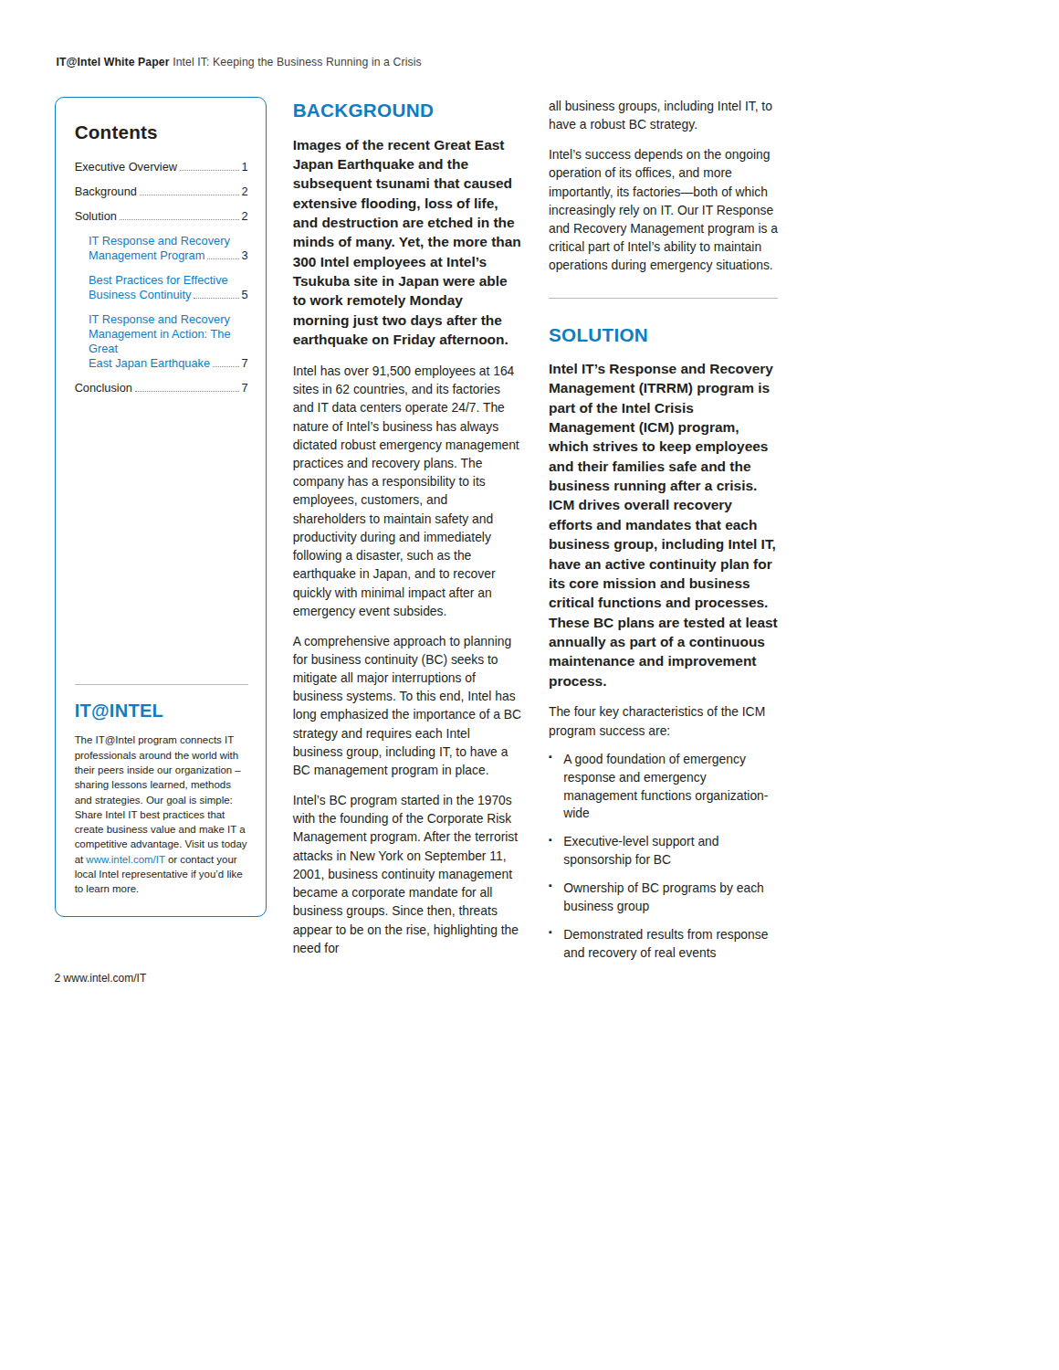IT@Intel White Paper Intel IT: Keeping the Business Running in a Crisis
Contents
Executive Overview 1
Background 2
Solution 2
IT Response and Recovery Management Program 3
Best Practices for Effective Business Continuity 5
IT Response and Recovery Management in Action: The Great East Japan Earthquake 7
Conclusion 7
IT@INTEL
The IT@Intel program connects IT professionals around the world with their peers inside our organization – sharing lessons learned, methods and strategies. Our goal is simple: Share Intel IT best practices that create business value and make IT a competitive advantage. Visit us today at www.intel.com/IT or contact your local Intel representative if you’d like to learn more.
BACKGROUND
Images of the recent Great East Japan Earthquake and the subsequent tsunami that caused extensive flooding, loss of life, and destruction are etched in the minds of many. Yet, the more than 300 Intel employees at Intel’s Tsukuba site in Japan were able to work remotely Monday morning just two days after the earthquake on Friday afternoon.
Intel has over 91,500 employees at 164 sites in 62 countries, and its factories and IT data centers operate 24/7. The nature of Intel’s business has always dictated robust emergency management practices and recovery plans. The company has a responsibility to its employees, customers, and shareholders to maintain safety and productivity during and immediately following a disaster, such as the earthquake in Japan, and to recover quickly with minimal impact after an emergency event subsides.
A comprehensive approach to planning for business continuity (BC) seeks to mitigate all major interruptions of business systems. To this end, Intel has long emphasized the importance of a BC strategy and requires each Intel business group, including IT, to have a BC management program in place.
Intel’s BC program started in the 1970s with the founding of the Corporate Risk Management program. After the terrorist attacks in New York on September 11, 2001, business continuity management became a corporate mandate for all business groups. Since then, threats appear to be on the rise, highlighting the need for
all business groups, including Intel IT, to have a robust BC strategy.
Intel’s success depends on the ongoing operation of its offices, and more importantly, its factories—both of which increasingly rely on IT. Our IT Response and Recovery Management program is a critical part of Intel’s ability to maintain operations during emergency situations.
SOLUTION
Intel IT’s Response and Recovery Management (ITRRM) program is part of the Intel Crisis Management (ICM) program, which strives to keep employees and their families safe and the business running after a crisis. ICM drives overall recovery efforts and mandates that each business group, including Intel IT, have an active continuity plan for its core mission and business critical functions and processes. These BC plans are tested at least annually as part of a continuous maintenance and improvement process.
The four key characteristics of the ICM program success are:
A good foundation of emergency response and emergency management functions organization-wide
Executive-level support and sponsorship for BC
Ownership of BC programs by each business group
Demonstrated results from response and recovery of real events
2 www.intel.com/IT